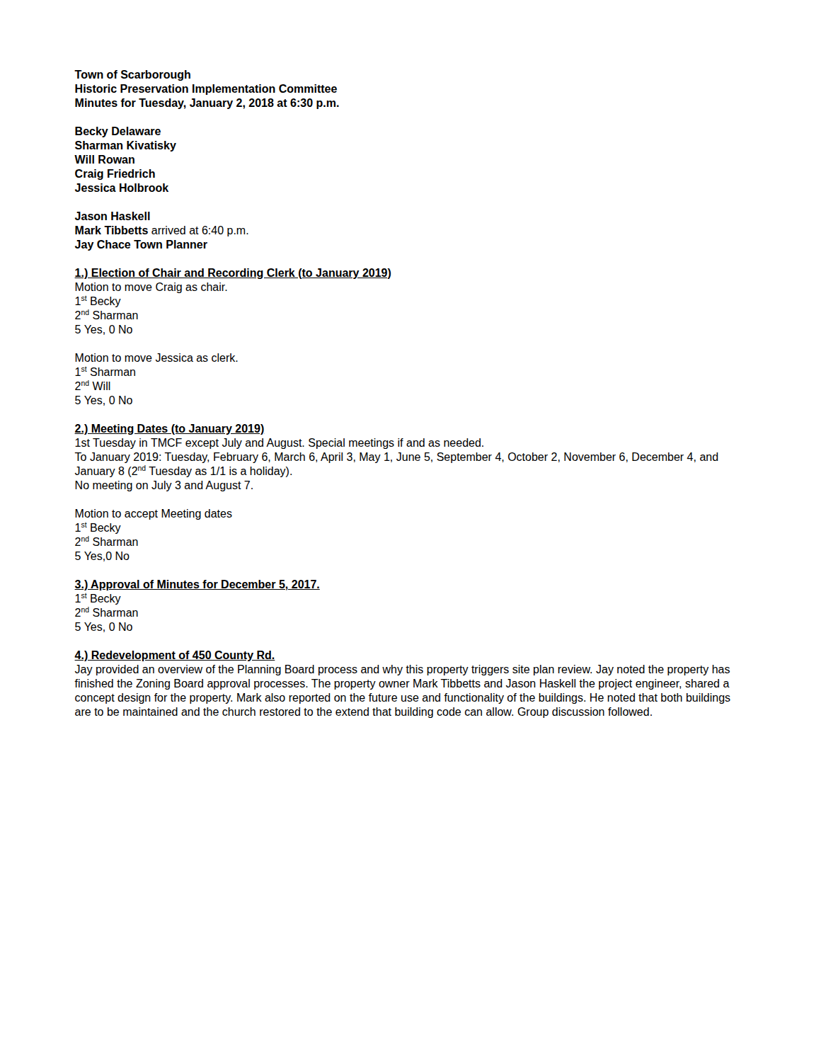Town of Scarborough
Historic Preservation Implementation Committee
Minutes for Tuesday, January 2, 2018 at 6:30 p.m.
Becky Delaware
Sharman Kivatisky
Will Rowan
Craig Friedrich
Jessica Holbrook
Jason Haskell
Mark Tibbetts arrived at 6:40 p.m.
Jay Chace Town Planner
1.) Election of Chair and Recording Clerk (to January 2019)
Motion to move Craig as chair.
1st Becky
2nd Sharman
5 Yes, 0 No
Motion to move Jessica as clerk.
1st Sharman
2nd Will
5 Yes, 0 No
2.) Meeting Dates (to January 2019)
1st Tuesday in TMCF except July and August. Special meetings if and as needed.
To January 2019: Tuesday, February 6, March 6, April 3, May 1, June 5, September 4, October 2, November 6, December 4, and January 8 (2nd Tuesday as 1/1 is a holiday).
No meeting on July 3 and August 7.
Motion to accept Meeting dates
1st Becky
2nd Sharman
5 Yes,0 No
3.) Approval of Minutes for December 5, 2017.
1st Becky
2nd Sharman
5 Yes, 0 No
4.) Redevelopment of 450 County Rd.
Jay provided an overview of the Planning Board process and why this property triggers site plan review. Jay noted the property has finished the Zoning Board approval processes. The property owner Mark Tibbetts and Jason Haskell the project engineer, shared a concept design for the property. Mark also reported on the future use and functionality of the buildings. He noted that both buildings are to be maintained and the church restored to the extend that building code can allow. Group discussion followed.